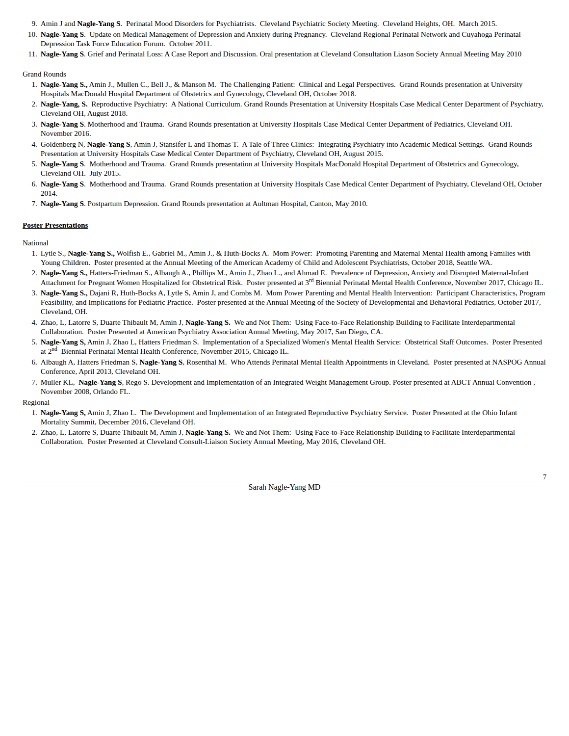Amin J and Nagle-Yang S. Perinatal Mood Disorders for Psychiatrists. Cleveland Psychiatric Society Meeting. Cleveland Heights, OH. March 2015.
Nagle-Yang S. Update on Medical Management of Depression and Anxiety during Pregnancy. Cleveland Regional Perinatal Network and Cuyahoga Perinatal Depression Task Force Education Forum. October 2011.
Nagle-Yang S. Grief and Perinatal Loss: A Case Report and Discussion. Oral presentation at Cleveland Consultation Liason Society Annual Meeting May 2010
Grand Rounds
Nagle-Yang S., Amin J., Mullen C., Bell J., & Manson M. The Challenging Patient: Clinical and Legal Perspectives. Grand Rounds presentation at University Hospitals MacDonald Hospital Department of Obstetrics and Gynecology, Cleveland OH, October 2018.
Nagle-Yang, S. Reproductive Psychiatry: A National Curriculum. Grand Rounds Presentation at University Hospitals Case Medical Center Department of Psychiatry, Cleveland OH, August 2018.
Nagle-Yang S. Motherhood and Trauma. Grand Rounds presentation at University Hospitals Case Medical Center Department of Pediatrics, Cleveland OH. November 2016.
Goldenberg N, Nagle-Yang S, Amin J, Stansifer L and Thomas T. A Tale of Three Clinics: Integrating Psychiatry into Academic Medical Settings. Grand Rounds Presentation at University Hospitals Case Medical Center Department of Psychiatry, Cleveland OH, August 2015.
Nagle-Yang S. Motherhood and Trauma. Grand Rounds presentation at University Hospitals MacDonald Hospital Department of Obstetrics and Gynecology, Cleveland OH. July 2015.
Nagle-Yang S. Motherhood and Trauma. Grand Rounds presentation at University Hospitals Case Medical Center Department of Psychiatry, Cleveland OH, October 2014.
Nagle-Yang S. Postpartum Depression. Grand Rounds presentation at Aultman Hospital, Canton, May 2010.
Poster Presentations
National
Lytle S., Nagle-Yang S., Wolfish E., Gabriel M., Amin J., & Huth-Bocks A. Mom Power: Promoting Parenting and Maternal Mental Health among Families with Young Children. Poster presented at the Annual Meeting of the American Academy of Child and Adolescent Psychiatrists, October 2018, Seattle WA.
Nagle-Yang S., Hatters-Friedman S., Albaugh A., Phillips M., Amin J., Zhao L., and Ahmad E. Prevalence of Depression, Anxiety and Disrupted Maternal-Infant Attachment for Pregnant Women Hospitalized for Obstetrical Risk. Poster presented at 3rd Biennial Perinatal Mental Health Conference, November 2017, Chicago IL.
Nagle-Yang S., Dajani R, Huth-Bocks A, Lytle S, Amin J, and Combs M. Mom Power Parenting and Mental Health Intervention: Participant Characteristics, Program Feasibility, and Implications for Pediatric Practice. Poster presented at the Annual Meeting of the Society of Developmental and Behavioral Pediatrics, October 2017, Cleveland, OH.
Zhao, L, Latorre S, Duarte Thibault M, Amin J, Nagle-Yang S. We and Not Them: Using Face-to-Face Relationship Building to Facilitate Interdepartmental Collaboration. Poster Presented at American Psychiatry Association Annual Meeting, May 2017, San Diego, CA.
Nagle-Yang S, Amin J, Zhao L, Hatters Friedman S. Implementation of a Specialized Women's Mental Health Service: Obstetrical Staff Outcomes. Poster Presented at 2nd Biennial Perinatal Mental Health Conference, November 2015, Chicago IL.
Albaugh A, Hatters Friedman S, Nagle-Yang S, Rosenthal M. Who Attends Perinatal Mental Health Appointments in Cleveland. Poster presented at NASPOG Annual Conference, April 2013, Cleveland OH.
Muller KL, Nagle-Yang S, Rego S. Development and Implementation of an Integrated Weight Management Group. Poster presented at ABCT Annual Convention , November 2008, Orlando FL.
Regional
Nagle-Yang S, Amin J, Zhao L. The Development and Implementation of an Integrated Reproductive Psychiatry Service. Poster Presented at the Ohio Infant Mortality Summit, December 2016, Cleveland OH.
Zhao, L, Latorre S, Duarte Thibault M, Amin J, Nagle-Yang S. We and Not Them: Using Face-to-Face Relationship Building to Facilitate Interdepartmental Collaboration. Poster Presented at Cleveland Consult-Liaison Society Annual Meeting, May 2016, Cleveland OH.
7
Sarah Nagle-Yang MD